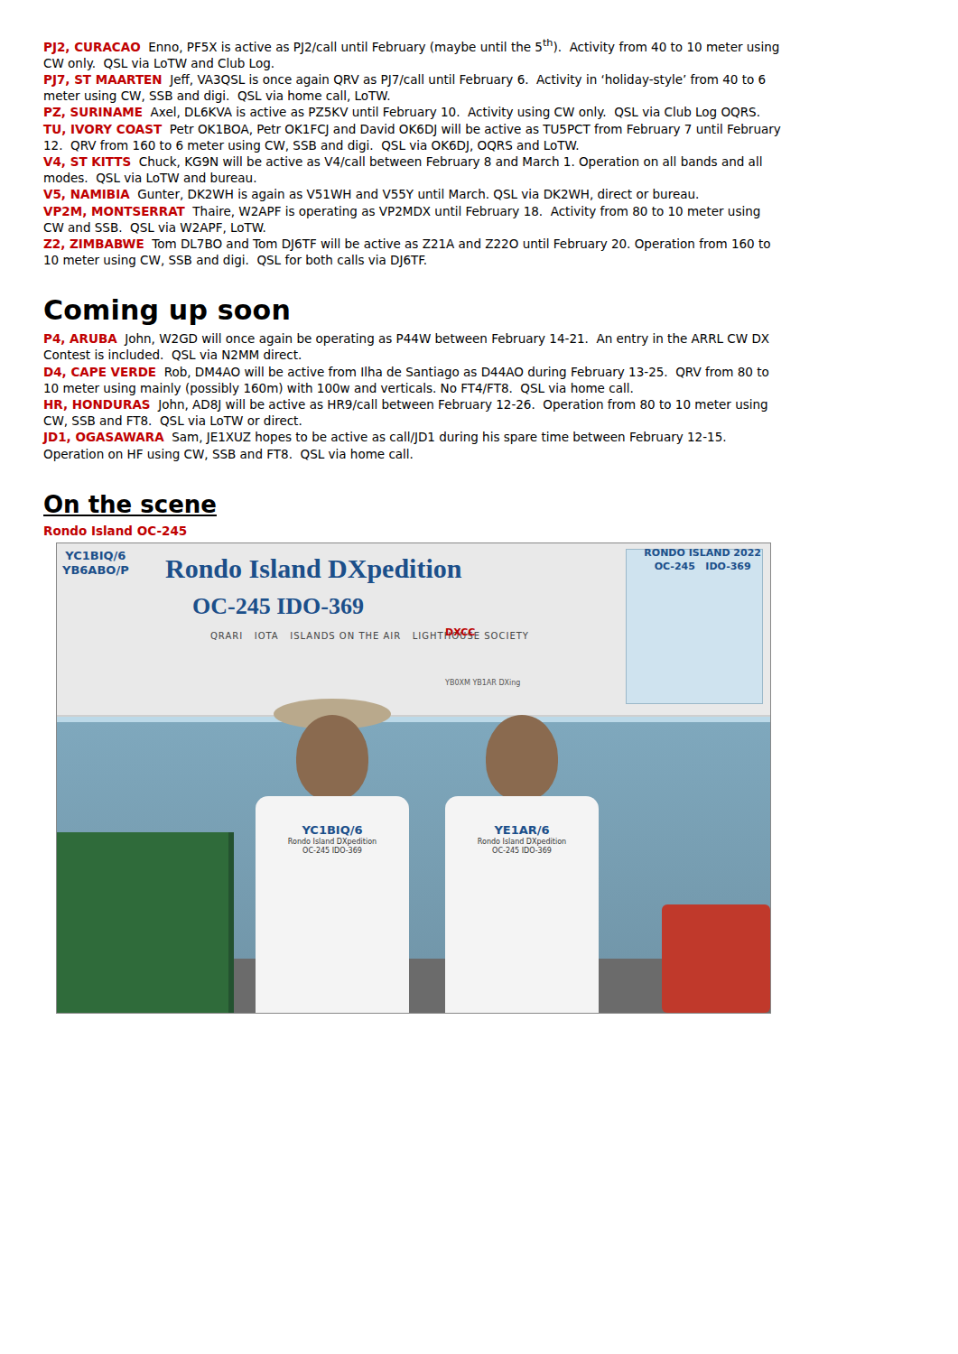PJ2, CURACAO Enno, PF5X is active as PJ2/call until February (maybe until the 5th). Activity from 40 to 10 meter using CW only. QSL via LoTW and Club Log.
PJ7, ST MAARTEN Jeff, VA3QSL is once again QRV as PJ7/call until February 6. Activity in ‘holiday-style’ from 40 to 6 meter using CW, SSB and digi. QSL via home call, LoTW.
PZ, SURINAME Axel, DL6KVA is active as PZ5KV until February 10. Activity using CW only. QSL via Club Log OQRS.
TU, IVORY COAST Petr OK1BOA, Petr OK1FCJ and David OK6DJ will be active as TU5PCT from February 7 until February 12. QRV from 160 to 6 meter using CW, SSB and digi. QSL via OK6DJ, OQRS and LoTW.
V4, ST KITTS Chuck, KG9N will be active as V4/call between February 8 and March 1. Operation on all bands and all modes. QSL via LoTW and bureau.
V5, NAMIBIA Gunter, DK2WH is again as V51WH and V55Y until March. QSL via DK2WH, direct or bureau.
VP2M, MONTSERRAT Thaire, W2APF is operating as VP2MDX until February 18. Activity from 80 to 10 meter using CW and SSB. QSL via W2APF, LoTW.
Z2, ZIMBABWE Tom DL7BO and Tom DJ6TF will be active as Z21A and Z22O until February 20. Operation from 160 to 10 meter using CW, SSB and digi. QSL for both calls via DJ6TF.
Coming up soon
P4, ARUBA John, W2GD will once again be operating as P44W between February 14-21. An entry in the ARRL CW DX Contest is included. QSL via N2MM direct.
D4, CAPE VERDE Rob, DM4AO will be active from Ilha de Santiago as D44AO during February 13-25. QRV from 80 to 10 meter using mainly (possibly 160m) with 100w and verticals. No FT4/FT8. QSL via home call.
HR, HONDURAS John, AD8J will be active as HR9/call between February 12-26. Operation from 80 to 10 meter using CW, SSB and FT8. QSL via LoTW or direct.
JD1, OGASAWARA Sam, JE1XUZ hopes to be active as call/JD1 during his spare time between February 12-15. Operation on HF using CW, SSB and FT8. QSL via home call.
On the scene
Rondo Island OC-245
YC1BIQ/6
YB6ABO/P
Rondo Island DXpedition
OC-245 IDO-369
QRARI IOTA ISLANDS ON THE AIR LIGHTHOUSE SOCIETY
DXCC
YB0XM YB1AR DXing
RONDO ISLAND 2022
OC-245 IDO-369
YC1BIQ/6 Rondo Island DXpedition OC-245 IDO-369
YE1AR/6 Rondo Island DXpedition OC-245 IDO-369